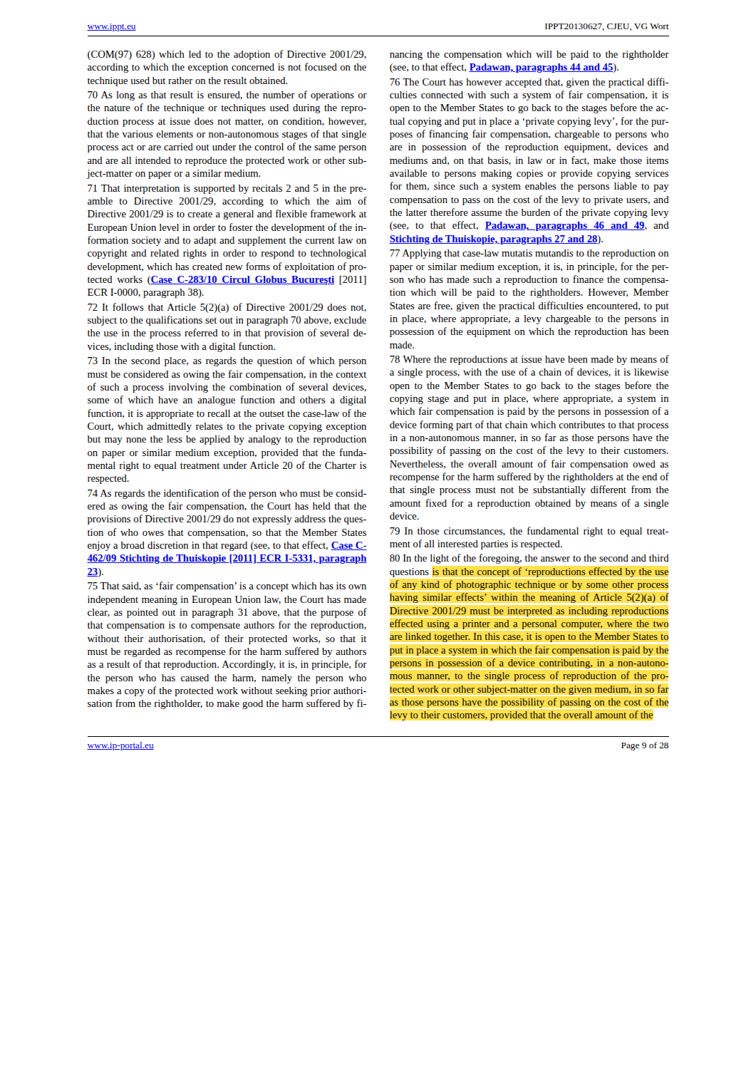www.ippt.eu IPPT20130627, CJEU, VG Wort
(COM(97) 628) which led to the adoption of Directive 2001/29, according to which the exception concerned is not focused on the technique used but rather on the result obtained.
70 As long as that result is ensured, the number of operations or the nature of the technique or techniques used during the reproduction process at issue does not matter, on condition, however, that the various elements or non-autonomous stages of that single process act or are carried out under the control of the same person and are all intended to reproduce the protected work or other subject-matter on paper or a similar medium.
71 That interpretation is supported by recitals 2 and 5 in the preamble to Directive 2001/29, according to which the aim of Directive 2001/29 is to create a general and flexible framework at European Union level in order to foster the development of the information society and to adapt and supplement the current law on copyright and related rights in order to respond to technological development, which has created new forms of exploitation of protected works (Case C-283/10 Circul Globus Bucureşti [2011] ECR I-0000, paragraph 38).
72 It follows that Article 5(2)(a) of Directive 2001/29 does not, subject to the qualifications set out in paragraph 70 above, exclude the use in the process referred to in that provision of several devices, including those with a digital function.
73 In the second place, as regards the question of which person must be considered as owing the fair compensation, in the context of such a process involving the combination of several devices, some of which have an analogue function and others a digital function, it is appropriate to recall at the outset the case-law of the Court, which admittedly relates to the private copying exception but may none the less be applied by analogy to the reproduction on paper or similar medium exception, provided that the fundamental right to equal treatment under Article 20 of the Charter is respected.
74 As regards the identification of the person who must be considered as owing the fair compensation, the Court has held that the provisions of Directive 2001/29 do not expressly address the question of who owes that compensation, so that the Member States enjoy a broad discretion in that regard (see, to that effect, Case C-462/09 Stichting de Thuiskopie [2011] ECR I-5331, paragraph 23).
75 That said, as ‘fair compensation’ is a concept which has its own independent meaning in European Union law, the Court has made clear, as pointed out in paragraph 31 above, that the purpose of that compensation is to compensate authors for the reproduction, without their authorisation, of their protected works, so that it must be regarded as recompense for the harm suffered by authors as a result of that reproduction. Accordingly, it is, in principle, for the person who has caused the harm, namely the person who makes a copy of the protected work without seeking prior authorisation from the rightholder, to make good the harm suffered by financing the compensation which will be paid to the rightholder (see, to that effect, Padawan, paragraphs 44 and 45).
76 The Court has however accepted that, given the practical difficulties connected with such a system of fair compensation, it is open to the Member States to go back to the stages before the actual copying and put in place a ‘private copying levy’, for the purposes of financing fair compensation, chargeable to persons who are in possession of the reproduction equipment, devices and mediums and, on that basis, in law or in fact, make those items available to persons making copies or provide copying services for them, since such a system enables the persons liable to pay compensation to pass on the cost of the levy to private users, and the latter therefore assume the burden of the private copying levy (see, to that effect, Padawan, paragraphs 46 and 49, and Stichting de Thuiskopie, paragraphs 27 and 28).
77 Applying that case-law mutatis mutandis to the reproduction on paper or similar medium exception, it is, in principle, for the person who has made such a reproduction to finance the compensation which will be paid to the rightholders. However, Member States are free, given the practical difficulties encountered, to put in place, where appropriate, a levy chargeable to the persons in possession of the equipment on which the reproduction has been made.
78 Where the reproductions at issue have been made by means of a single process, with the use of a chain of devices, it is likewise open to the Member States to go back to the stages before the copying stage and put in place, where appropriate, a system in which fair compensation is paid by the persons in possession of a device forming part of that chain which contributes to that process in a non-autonomous manner, in so far as those persons have the possibility of passing on the cost of the levy to their customers. Nevertheless, the overall amount of fair compensation owed as recompense for the harm suffered by the rightholders at the end of that single process must not be substantially different from the amount fixed for a reproduction obtained by means of a single device.
79 In those circumstances, the fundamental right to equal treatment of all interested parties is respected.
80 In the light of the foregoing, the answer to the second and third questions is that the concept of ‘reproductions effected by the use of any kind of photographic technique or by some other process having similar effects’ within the meaning of Article 5(2)(a) of Directive 2001/29 must be interpreted as including reproductions effected using a printer and a personal computer, where the two are linked together. In this case, it is open to the Member States to put in place a system in which the fair compensation is paid by the persons in possession of a device contributing, in a non-autonomous manner, to the single process of reproduction of the protected work or other subject-matter on the given medium, in so far as those persons have the possibility of passing on the cost of the levy to their customers, provided that the overall amount of the
www.ip-portal.eu Page 9 of 28